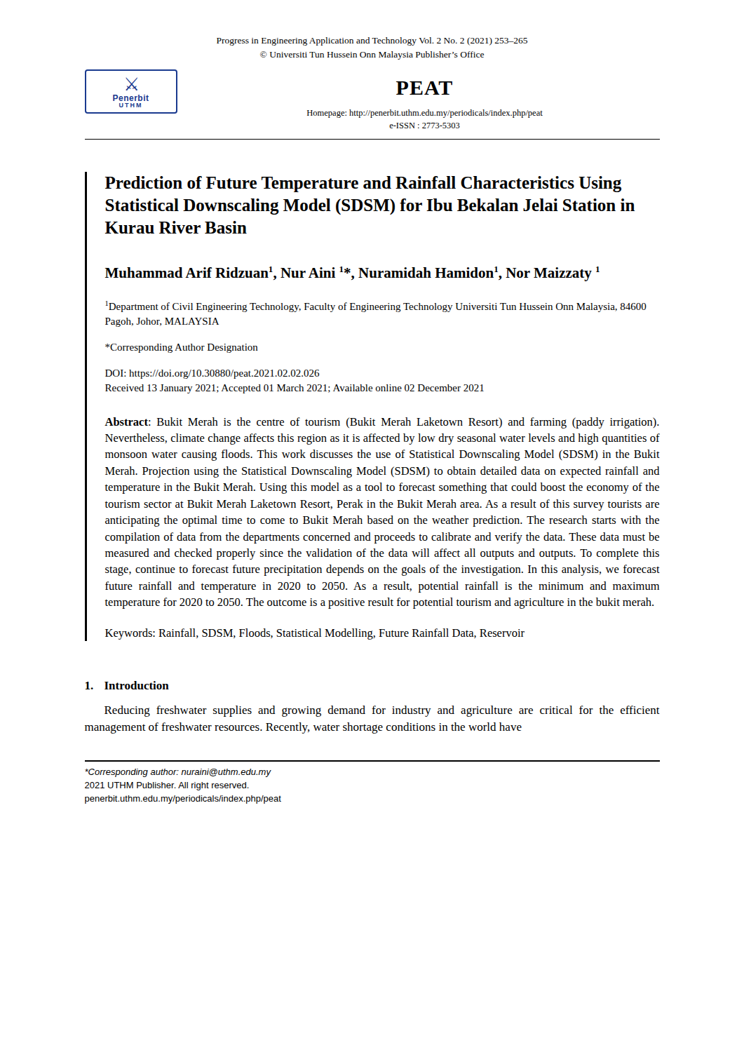Progress in Engineering Application and Technology Vol. 2 No. 2 (2021) 253–265
© Universiti Tun Hussein Onn Malaysia Publisher’s Office
⚔
PenerbitUTHM
PEAT
Homepage: http://penerbit.uthm.edu.my/periodicals/index.php/peat
e-ISSN : 2773-5303
Prediction of Future Temperature and Rainfall Characteristics Using Statistical Downscaling Model (SDSM) for Ibu Bekalan Jelai Station in Kurau River Basin
Muhammad Arif Ridzuan1, Nur Aini 1*, Nuramidah Hamidon1, Nor Maizzaty 1
1Department of Civil Engineering Technology, Faculty of Engineering Technology Universiti Tun Hussein Onn Malaysia, 84600 Pagoh, Johor, MALAYSIA
*Corresponding Author Designation
DOI: https://doi.org/10.30880/peat.2021.02.02.026
Received 13 January 2021; Accepted 01 March 2021; Available online 02 December 2021
Abstract: Bukit Merah is the centre of tourism (Bukit Merah Laketown Resort) and farming (paddy irrigation). Nevertheless, climate change affects this region as it is affected by low dry seasonal water levels and high quantities of monsoon water causing floods. This work discusses the use of Statistical Downscaling Model (SDSM) in the Bukit Merah. Projection using the Statistical Downscaling Model (SDSM) to obtain detailed data on expected rainfall and temperature in the Bukit Merah. Using this model as a tool to forecast something that could boost the economy of the tourism sector at Bukit Merah Laketown Resort, Perak in the Bukit Merah area. As a result of this survey tourists are anticipating the optimal time to come to Bukit Merah based on the weather prediction. The research starts with the compilation of data from the departments concerned and proceeds to calibrate and verify the data. These data must be measured and checked properly since the validation of the data will affect all outputs and outputs. To complete this stage, continue to forecast future precipitation depends on the goals of the investigation. In this analysis, we forecast future rainfall and temperature in 2020 to 2050. As a result, potential rainfall is the minimum and maximum temperature for 2020 to 2050. The outcome is a positive result for potential tourism and agriculture in the bukit merah.
Keywords: Rainfall, SDSM, Floods, Statistical Modelling, Future Rainfall Data, Reservoir
1. Introduction
Reducing freshwater supplies and growing demand for industry and agriculture are critical for the efficient management of freshwater resources. Recently, water shortage conditions in the world have
*Corresponding author: nuraini@uthm.edu.my
2021 UTHM Publisher. All right reserved.
penerbit.uthm.edu.my/periodicals/index.php/peat